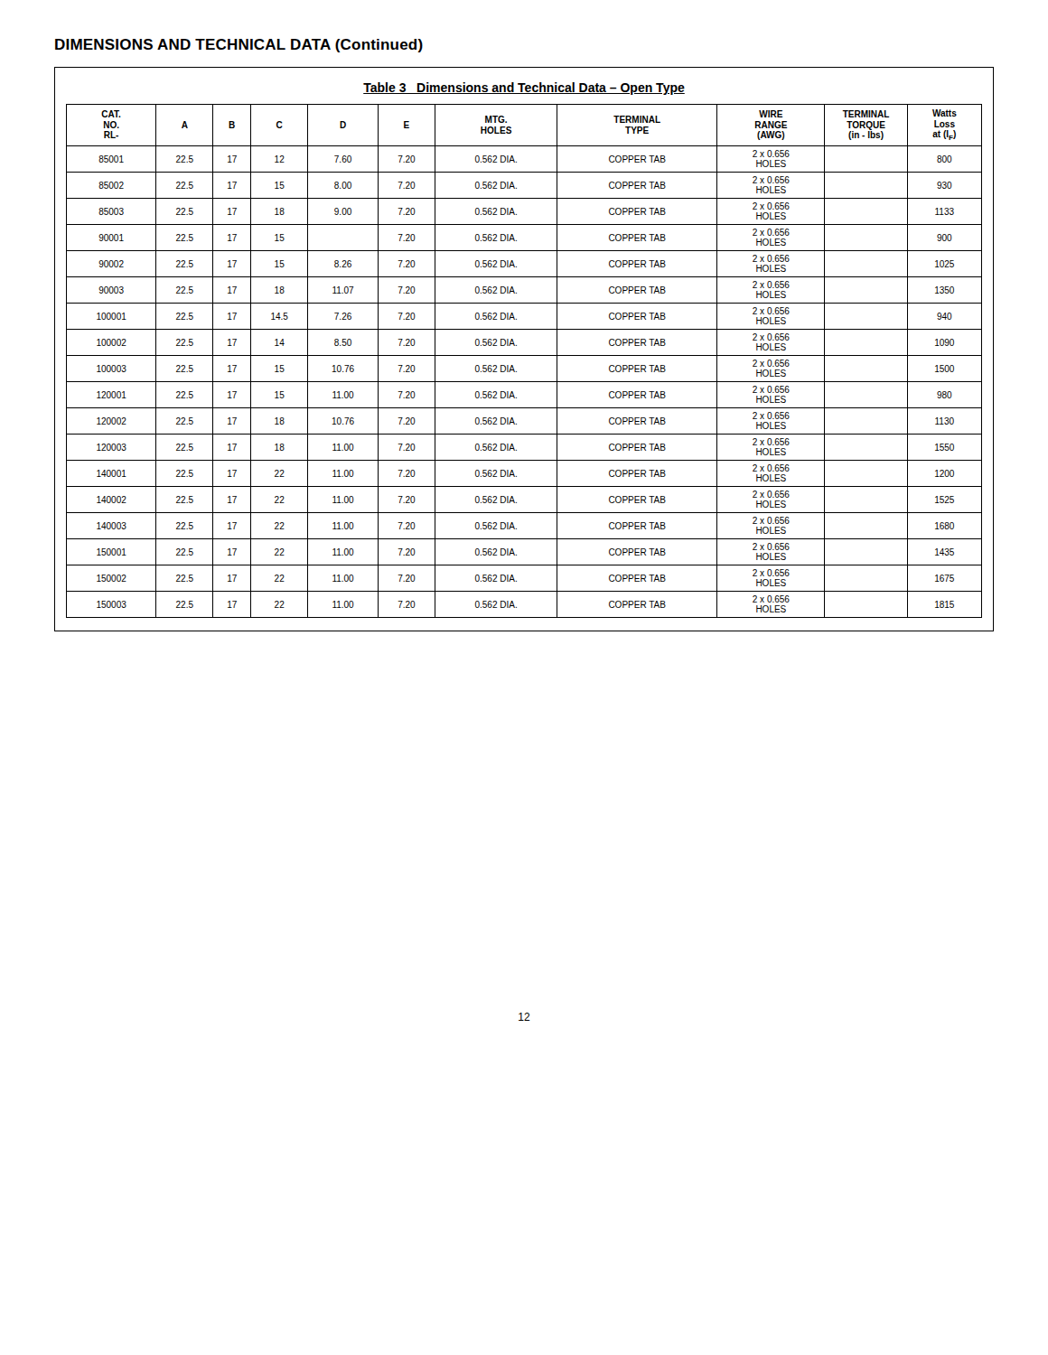DIMENSIONS AND TECHNICAL DATA (Continued)
Table 3 Dimensions and Technical Data – Open Type
| CAT. NO. RL- | A | B | C | D | E | MTG. HOLES | TERMINAL TYPE | WIRE RANGE (AWG) | TERMINAL TORQUE (in - lbs) | Watts Loss at (I F ) |
| --- | --- | --- | --- | --- | --- | --- | --- | --- | --- | --- |
| 85001 | 22.5 | 17 | 12 | 7.60 | 7.20 | 0.562 DIA. | COPPER TAB | 2 x 0.656 HOLES | | 800 |
| 85002 | 22.5 | 17 | 15 | 8.00 | 7.20 | 0.562 DIA. | COPPER TAB | 2 x 0.656 HOLES | | 930 |
| 85003 | 22.5 | 17 | 18 | 9.00 | 7.20 | 0.562 DIA. | COPPER TAB | 2 x 0.656 HOLES | | 1133 |
| 90001 | 22.5 | 17 | 15 | | 7.20 | 0.562 DIA. | COPPER TAB | 2 x 0.656 HOLES | | 900 |
| 90002 | 22.5 | 17 | 15 | 8.26 | 7.20 | 0.562 DIA. | COPPER TAB | 2 x 0.656 HOLES | | 1025 |
| 90003 | 22.5 | 17 | 18 | 11.07 | 7.20 | 0.562 DIA. | COPPER TAB | 2 x 0.656 HOLES | | 1350 |
| 100001 | 22.5 | 17 | 14.5 | 7.26 | 7.20 | 0.562 DIA. | COPPER TAB | 2 x 0.656 HOLES | | 940 |
| 100002 | 22.5 | 17 | 14 | 8.50 | 7.20 | 0.562 DIA. | COPPER TAB | 2 x 0.656 HOLES | | 1090 |
| 100003 | 22.5 | 17 | 15 | 10.76 | 7.20 | 0.562 DIA. | COPPER TAB | 2 x 0.656 HOLES | | 1500 |
| 120001 | 22.5 | 17 | 15 | 11.00 | 7.20 | 0.562 DIA. | COPPER TAB | 2 x 0.656 HOLES | | 980 |
| 120002 | 22.5 | 17 | 18 | 10.76 | 7.20 | 0.562 DIA. | COPPER TAB | 2 x 0.656 HOLES | | 1130 |
| 120003 | 22.5 | 17 | 18 | 11.00 | 7.20 | 0.562 DIA. | COPPER TAB | 2 x 0.656 HOLES | | 1550 |
| 140001 | 22.5 | 17 | 22 | 11.00 | 7.20 | 0.562 DIA. | COPPER TAB | 2 x 0.656 HOLES | | 1200 |
| 140002 | 22.5 | 17 | 22 | 11.00 | 7.20 | 0.562 DIA. | COPPER TAB | 2 x 0.656 HOLES | | 1525 |
| 140003 | 22.5 | 17 | 22 | 11.00 | 7.20 | 0.562 DIA. | COPPER TAB | 2 x 0.656 HOLES | | 1680 |
| 150001 | 22.5 | 17 | 22 | 11.00 | 7.20 | 0.562 DIA. | COPPER TAB | 2 x 0.656 HOLES | | 1435 |
| 150002 | 22.5 | 17 | 22 | 11.00 | 7.20 | 0.562 DIA. | COPPER TAB | 2 x 0.656 HOLES | | 1675 |
| 150003 | 22.5 | 17 | 22 | 11.00 | 7.20 | 0.562 DIA. | COPPER TAB | 2 x 0.656 HOLES | | 1815 |
12